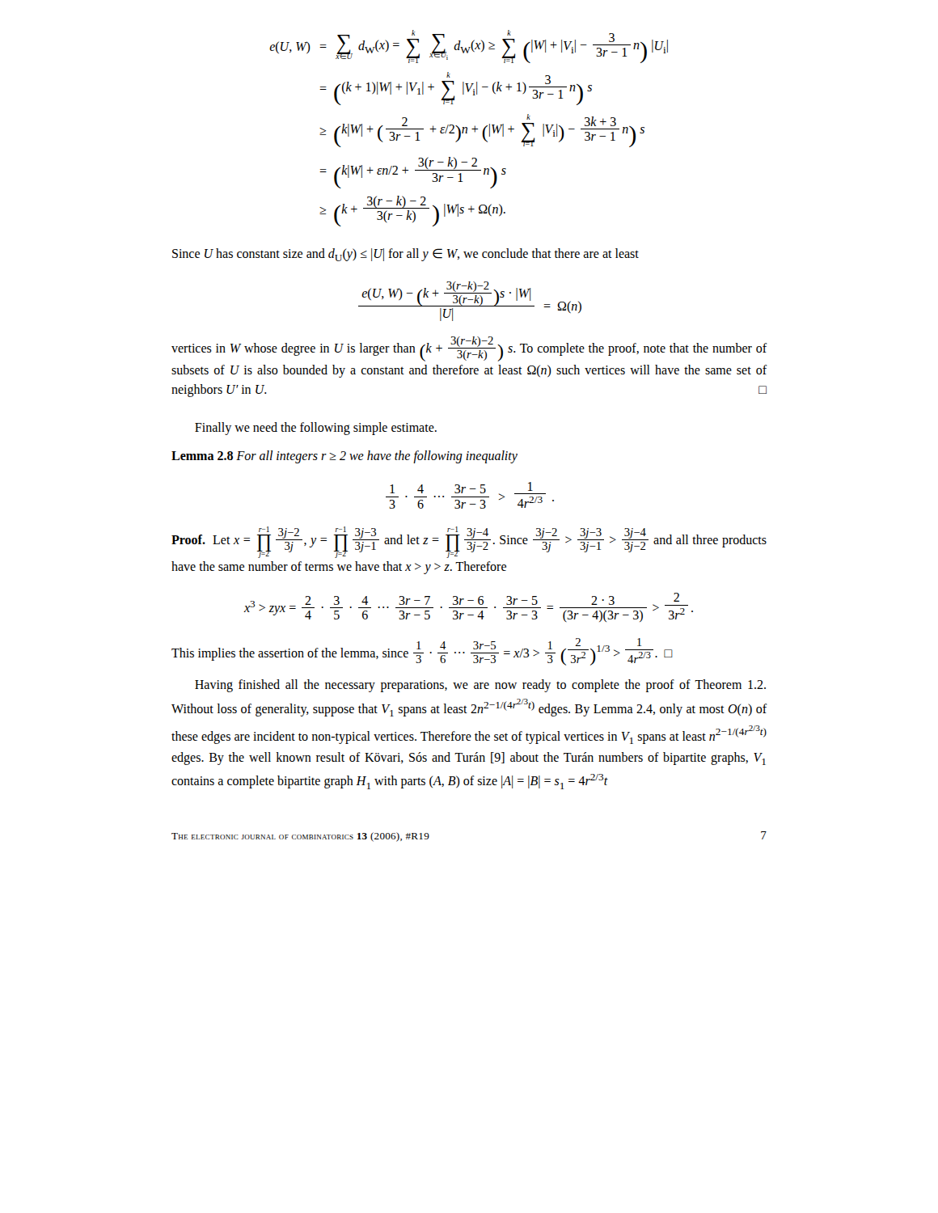| e ( U , W ) | = | ∑ x ∈ U d W ( x ) = k ∑ i =1 ∑ x ∈ U i d W ( x ) ≥ k ∑ i =1 ( / W / + / V i / − 3 3 r − 1 n ) / U i / |
| | = | ( ( k + 1)/ W / + / V 1 / + k ∑ i =1 / V i / − ( k + 1) 3 3 r − 1 n ) s |
| | ≥ | ( k / W / + ( 2 3 r − 1 + ε /2 ) n + ( / W / + k ∑ i =1 / V i / ) − 3 k + 3 3 r − 1 n ) s |
| | = | ( k / W / + εn /2 + 3( r − k ) − 2 3 r − 1 n ) s |
| | ≥ | ( k + 3( r − k ) − 2 3( r − k ) ) / W / s + Ω( n ). |
Since U has constant size and dU(y) ≤ |U| for all y ∈ W, we conclude that there are at least
e(U, W) − (k + 3(r−k)−23(r−k)) s · |W| |U| = Ω(n)
vertices in W whose degree in U is larger than (k + 3(r−k)−23(r−k)) s. To complete the proof, note that the number of subsets of U is also bounded by a constant and therefore at least Ω(n) such vertices will have the same set of neighbors U′ in U. □
Finally we need the following simple estimate.
Lemma 2.8 For all integers r ≥ 2 we have the following inequality
13 · 46 ··· 3r − 53r − 3 > 14r2/3 .
Proof. Let x = r−1∏j=23j−23j, y = r−1∏j=23j−33j−1 and let z = r−1∏j=23j−43j−2. Since 3j−23j > 3j−33j−1 > 3j−43j−2 and all three products have the same number of terms we have that x > y > z. Therefore
x3 > zyx = 24 · 35 · 46 ··· 3r − 73r − 5 · 3r − 63r − 4 · 3r − 53r − 3 = 2 · 3(3r − 4)(3r − 3) > 23r2.
This implies the assertion of the lemma, since 13 · 46 ··· 3r−53r−3 = x/3 > 13 (23r2)1/3 > 14r2/3. □
Having finished all the necessary preparations, we are now ready to complete the proof of Theorem 1.2. Without loss of generality, suppose that V1 spans at least 2n2−1/(4r2/3t) edges. By Lemma 2.4, only at most O(n) of these edges are incident to non-typical vertices. Therefore the set of typical vertices in V1 spans at least n2−1/(4r2/3t) edges. By the well known result of Kövari, Sós and Turán [9] about the Turán numbers of bipartite graphs, V1 contains a complete bipartite graph H1 with parts (A, B) of size |A| = |B| = s1 = 4r2/3t
The electronic journal of combinatorics 13 (2006), #R19 7